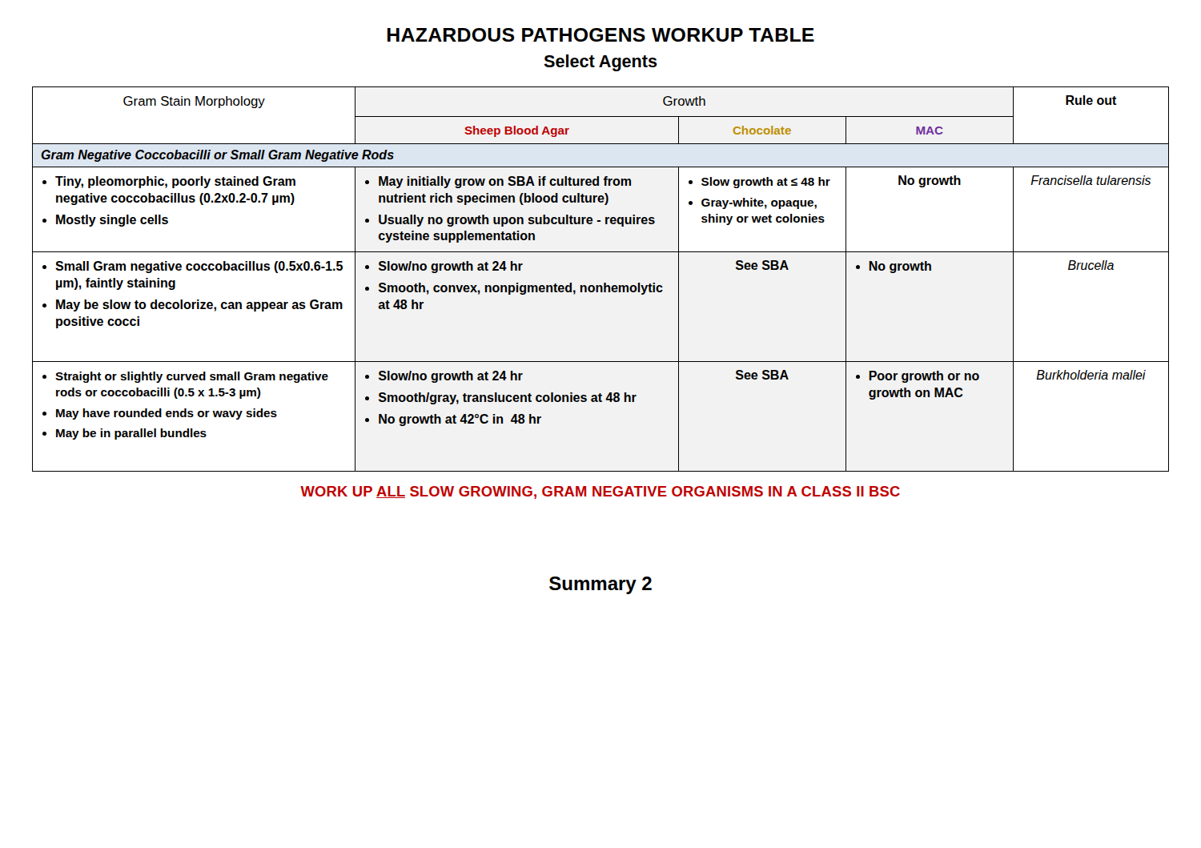HAZARDOUS PATHOGENS WORKUP TABLE
Select Agents
| Gram Stain Morphology | Growth | Rule out |
| --- | --- | --- |
| Sheep Blood Agar | Chocolate | MAC |
| Gram Negative Coccobacilli or Small Gram Negative Rods |
| Tiny, pleomorphic, poorly stained Gram negative coccobacillus (0.2x0.2-0.7 µm) Mostly single cells | May initially grow on SBA if cultured from nutrient rich specimen (blood culture) Usually no growth upon subculture - requires cysteine supplementation | Slow growth at ≤ 48 hr Gray-white, opaque, shiny or wet colonies | No growth | Francisella tularensis |
| Small Gram negative coccobacillus (0.5x0.6-1.5 µm), faintly staining May be slow to decolorize, can appear as Gram positive cocci | Slow/no growth at 24 hr Smooth, convex, nonpigmented, nonhemolytic at 48 hr | See SBA | No growth | Brucella |
| Straight or slightly curved small Gram negative rods or coccobacilli (0.5 x 1.5-3 µm) May have rounded ends or wavy sides May be in parallel bundles | Slow/no growth at 24 hr Smooth/gray, translucent colonies at 48 hr No growth at 42°C in 48 hr | See SBA | Poor growth or no growth on MAC | Burkholderia mallei |
WORK UP ALL SLOW GROWING, GRAM NEGATIVE ORGANISMS IN A CLASS II BSC
Summary 2